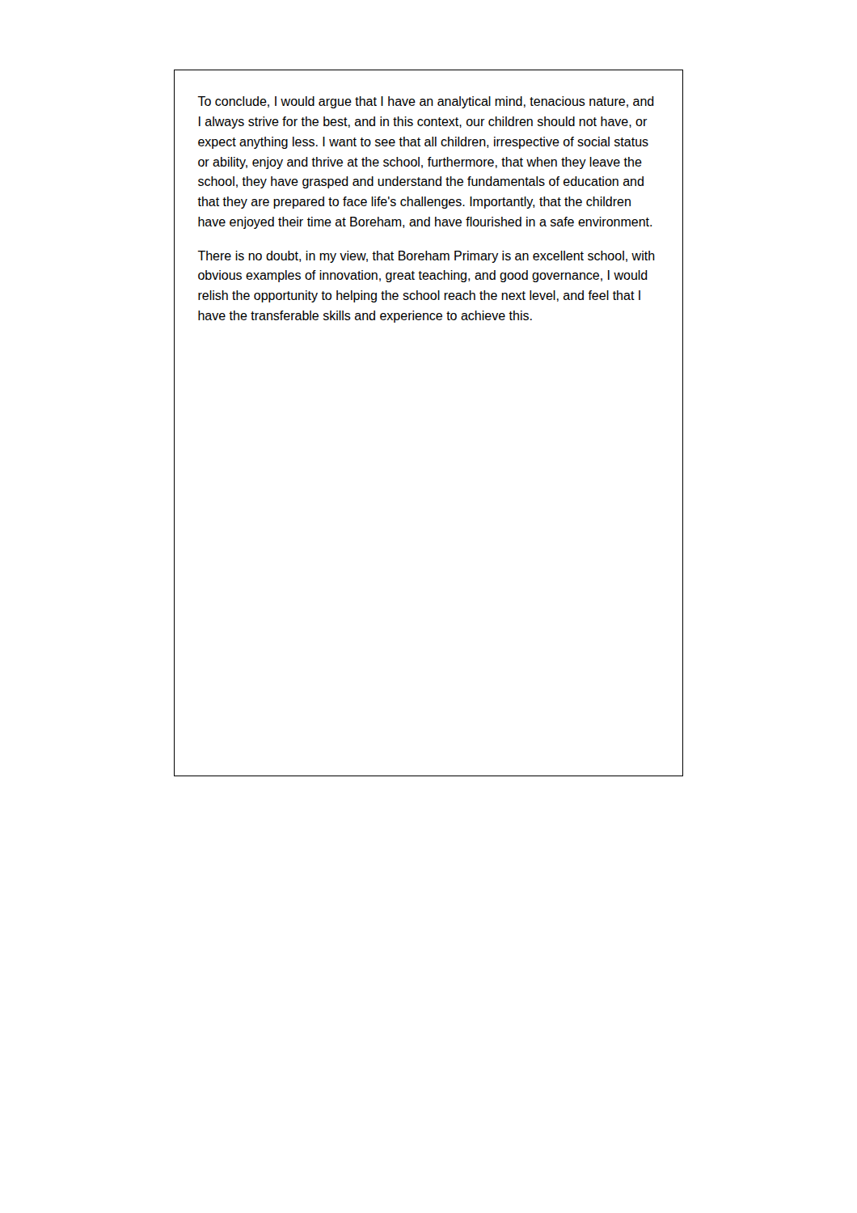To conclude, I would argue that I have an analytical mind, tenacious nature, and I always strive for the best, and in this context, our children should not have, or expect anything less. I want to see that all children, irrespective of social status or ability, enjoy and thrive at the school, furthermore, that when they leave the school, they have grasped and understand the fundamentals of education and that they are prepared to face life's challenges. Importantly, that the children have enjoyed their time at Boreham, and have flourished in a safe environment.
There is no doubt, in my view, that Boreham Primary is an excellent school, with obvious examples of innovation, great teaching, and good governance, I would relish the opportunity to helping the school reach the next level, and feel that I have the transferable skills and experience to achieve this.